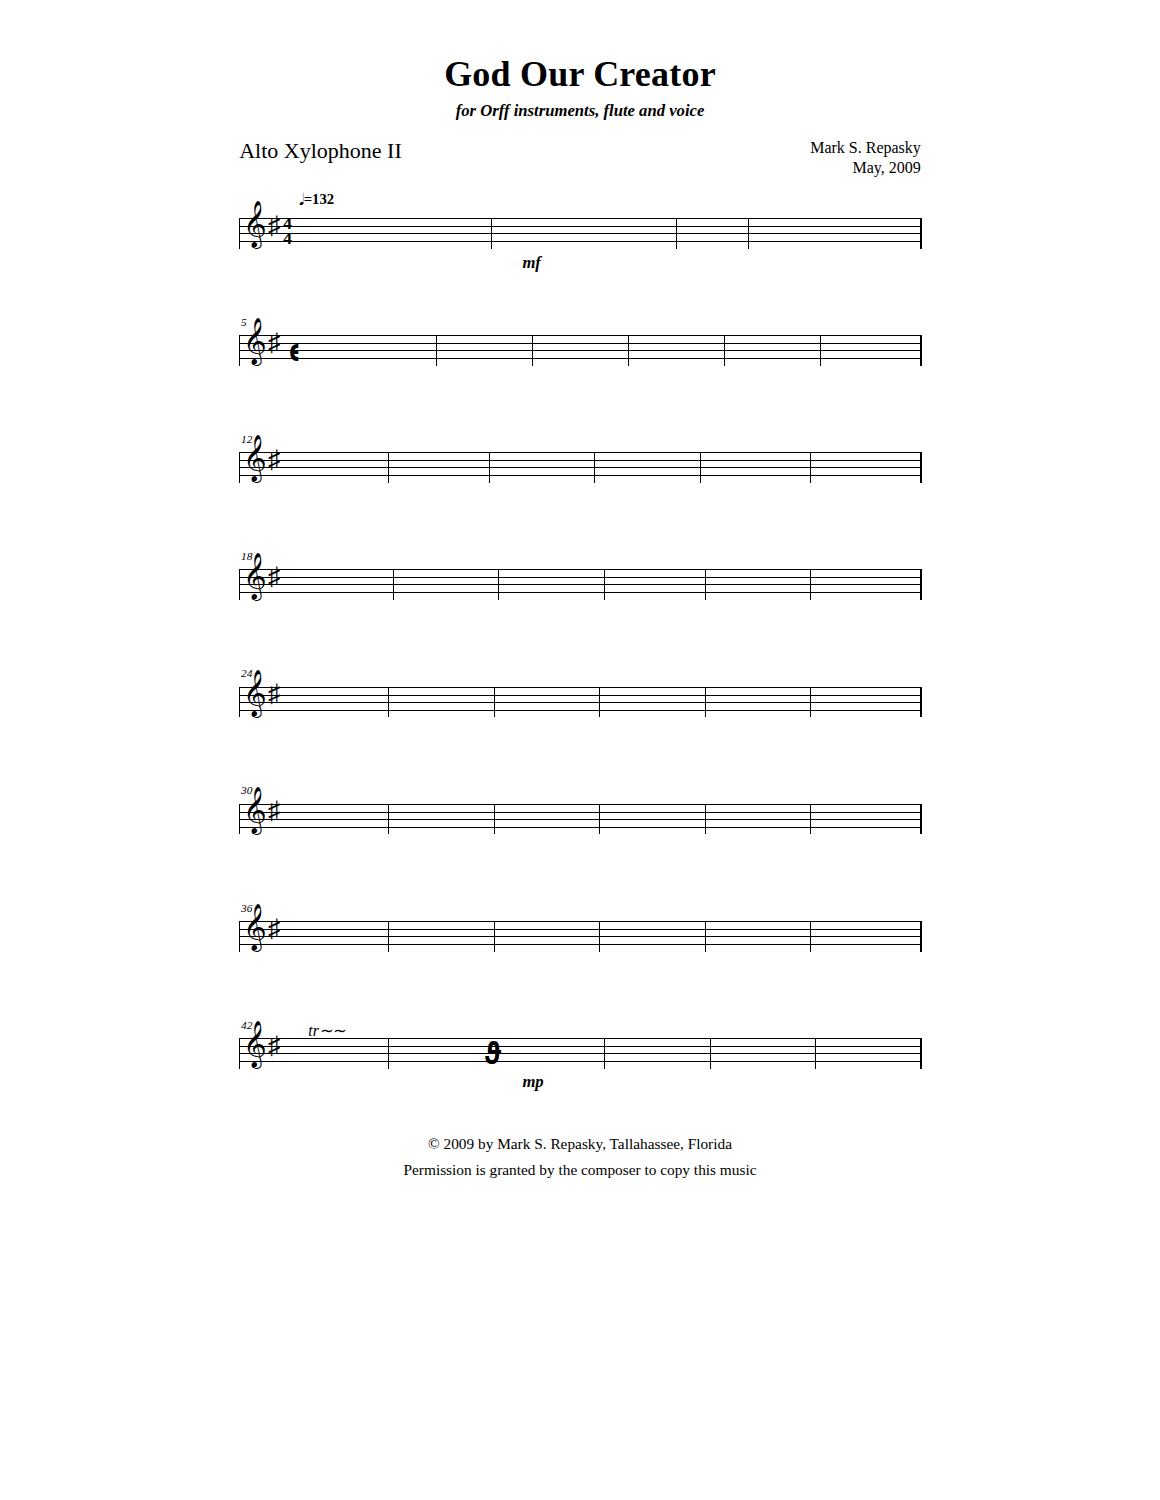God Our Creator
for Orff instruments, flute and voice
Alto Xylophone II
Mark S. Repasky
May, 2009
𝅘𝅥=132
𝄞 ♯ 4
4 mf
5
𝄞 ♯ 𝛜
12
𝄞 ♯
18
𝄞 ♯
24
𝄞 ♯
30
𝄞 ♯
36
𝄞 ♯
42 tr∼∼
𝄞 ♯ 𝛝 mp
© 2009 by Mark S. Repasky, Tallahassee, Florida
Permission is granted by the composer to copy this music